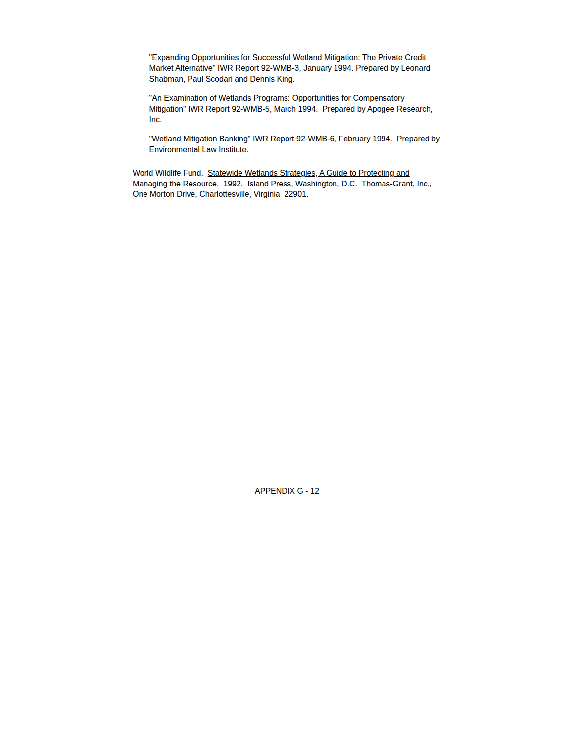"Expanding Opportunities for Successful Wetland Mitigation: The Private Credit Market Alternative" IWR Report 92-WMB-3, January 1994. Prepared by Leonard Shabman, Paul Scodari and Dennis King.
"An Examination of Wetlands Programs: Opportunities for Compensatory Mitigation" IWR Report 92-WMB-5, March 1994. Prepared by Apogee Research, Inc.
"Wetland Mitigation Banking" IWR Report 92-WMB-6, February 1994. Prepared by Environmental Law Institute.
World Wildlife Fund. Statewide Wetlands Strategies, A Guide to Protecting and Managing the Resource. 1992. Island Press, Washington, D.C. Thomas-Grant, Inc., One Morton Drive, Charlottesville, Virginia 22901.
APPENDIX G - 12